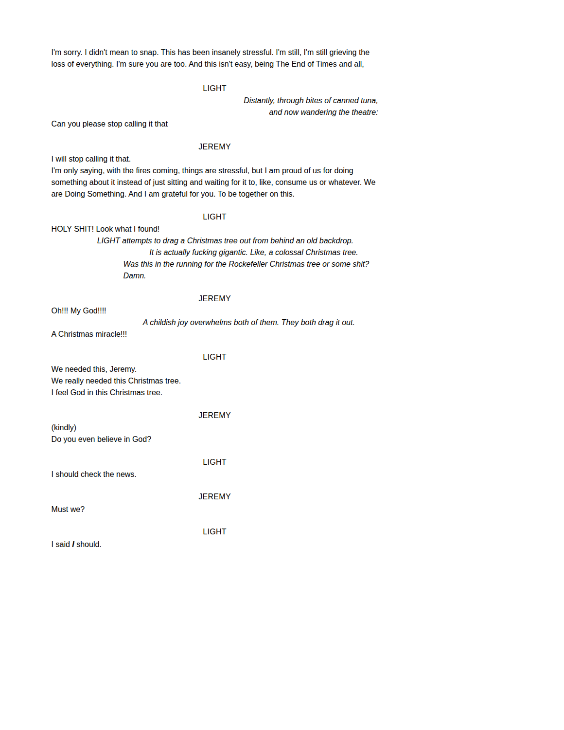I'm sorry. I didn't mean to snap. This has been insanely stressful. I'm still, I'm still grieving the loss of everything. I'm sure you are too. And this isn't easy, being The End of Times and all,
LIGHT
Distantly, through bites of canned tuna,
and now wandering the theatre:
Can you please stop calling it that
JEREMY
I will stop calling it that.
I'm only saying, with the fires coming, things are stressful, but I am proud of us for doing something about it instead of just sitting and waiting for it to, like, consume us or whatever. We are Doing Something. And I am grateful for you. To be together on this.
LIGHT
HOLY SHIT! Look what I found!
LIGHT attempts to drag a Christmas tree out from behind an old backdrop.
It is actually fucking gigantic. Like, a colossal Christmas tree.
Was this in the running for the Rockefeller Christmas tree or some shit? Damn.
JEREMY
Oh!!! My God!!!!
A childish joy overwhelms both of them. They both drag it out.
A Christmas miracle!!!
LIGHT
We needed this, Jeremy.
We really needed this Christmas tree.
I feel God in this Christmas tree.
JEREMY
(kindly)
Do you even believe in God?
LIGHT
I should check the news.
JEREMY
Must we?
LIGHT
I said I should.